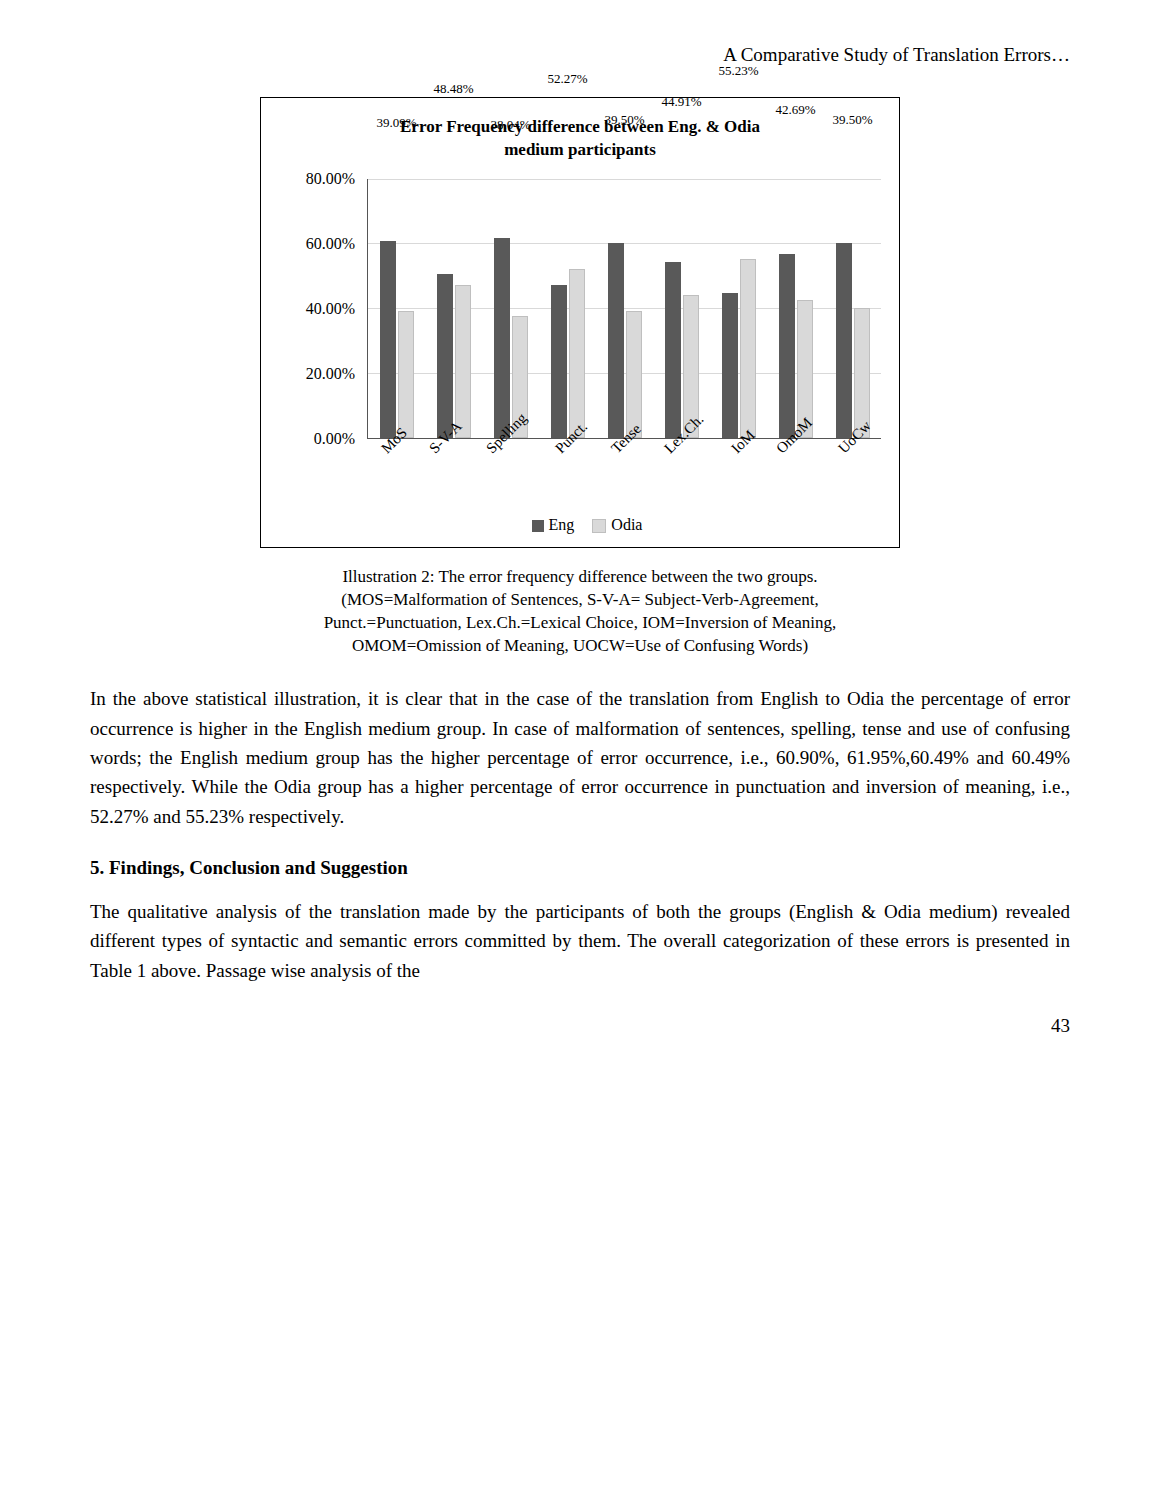A Comparative Study of Translation Errors…
Error Frequency difference between Eng. & Odia
medium participants
80.00% 60.00% 40.00% 20.00% 0.00%
39.09%
48.48%
38.04%
52.27%
39.50%
44.91%
55.23%
42.69%
39.50%
MoS S-V-A Spelling Punct. Tense Lex.Ch. IoM OmoM UoCw
Eng Odia
Illustration 2: The error frequency difference between the two groups.
(MOS=Malformation of Sentences, S-V-A= Subject-Verb-Agreement,
Punct.=Punctuation, Lex.Ch.=Lexical Choice, IOM=Inversion of Meaning,
OMOM=Omission of Meaning, UOCW=Use of Confusing Words)
In the above statistical illustration, it is clear that in the case of the translation from English to Odia the percentage of error occurrence is higher in the English medium group. In case of malformation of sentences, spelling, tense and use of confusing words; the English medium group has the higher percentage of error occurrence, i.e., 60.90%, 61.95%,60.49% and 60.49% respectively. While the Odia group has a higher percentage of error occurrence in punctuation and inversion of meaning, i.e., 52.27% and 55.23% respectively.
5. Findings, Conclusion and Suggestion
The qualitative analysis of the translation made by the participants of both the groups (English & Odia medium) revealed different types of syntactic and semantic errors committed by them. The overall categorization of these errors is presented in Table 1 above. Passage wise analysis of the
43